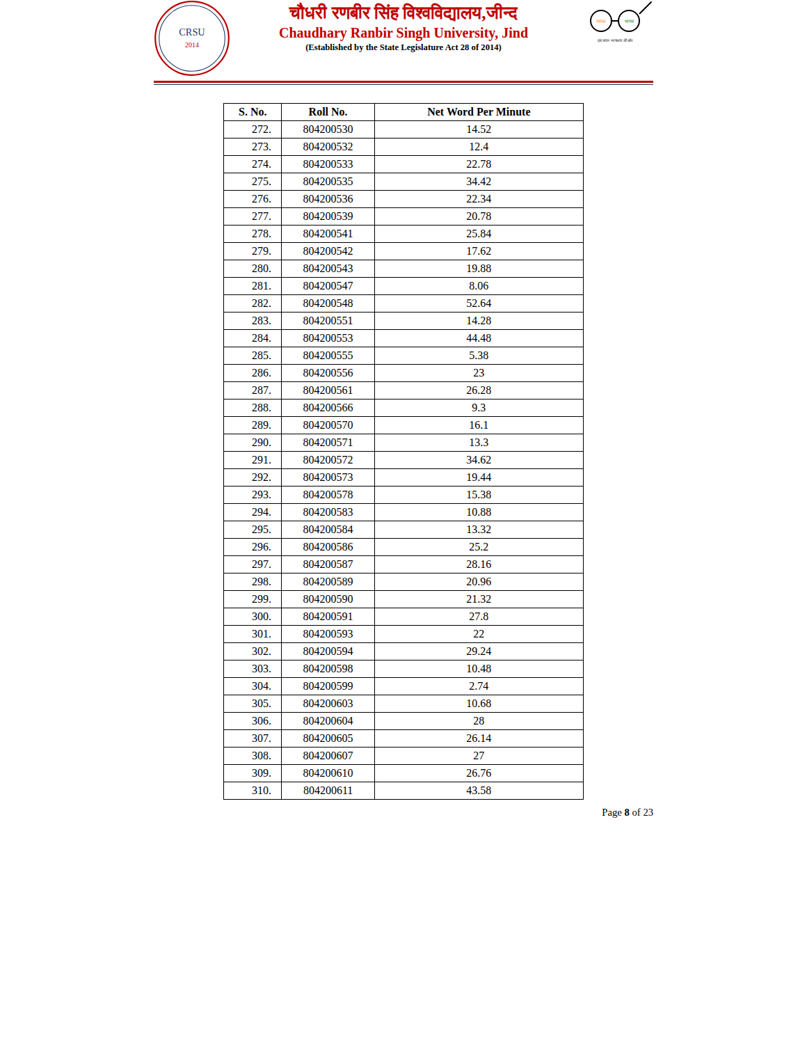चौधरी रणबीर सिंह विश्वविद्यालय,जीन्द
Chaudhary Ranbir Singh University, Jind
(Established by the State Legislature Act 28 of 2014)
| S. No. | Roll No. | Net Word Per Minute |
| --- | --- | --- |
| 272. | 804200530 | 14.52 |
| 273. | 804200532 | 12.4 |
| 274. | 804200533 | 22.78 |
| 275. | 804200535 | 34.42 |
| 276. | 804200536 | 22.34 |
| 277. | 804200539 | 20.78 |
| 278. | 804200541 | 25.84 |
| 279. | 804200542 | 17.62 |
| 280. | 804200543 | 19.88 |
| 281. | 804200547 | 8.06 |
| 282. | 804200548 | 52.64 |
| 283. | 804200551 | 14.28 |
| 284. | 804200553 | 44.48 |
| 285. | 804200555 | 5.38 |
| 286. | 804200556 | 23 |
| 287. | 804200561 | 26.28 |
| 288. | 804200566 | 9.3 |
| 289. | 804200570 | 16.1 |
| 290. | 804200571 | 13.3 |
| 291. | 804200572 | 34.62 |
| 292. | 804200573 | 19.44 |
| 293. | 804200578 | 15.38 |
| 294. | 804200583 | 10.88 |
| 295. | 804200584 | 13.32 |
| 296. | 804200586 | 25.2 |
| 297. | 804200587 | 28.16 |
| 298. | 804200589 | 20.96 |
| 299. | 804200590 | 21.32 |
| 300. | 804200591 | 27.8 |
| 301. | 804200593 | 22 |
| 302. | 804200594 | 29.24 |
| 303. | 804200598 | 10.48 |
| 304. | 804200599 | 2.74 |
| 305. | 804200603 | 10.68 |
| 306. | 804200604 | 28 |
| 307. | 804200605 | 26.14 |
| 308. | 804200607 | 27 |
| 309. | 804200610 | 26.76 |
| 310. | 804200611 | 43.58 |
Page 8 of 23